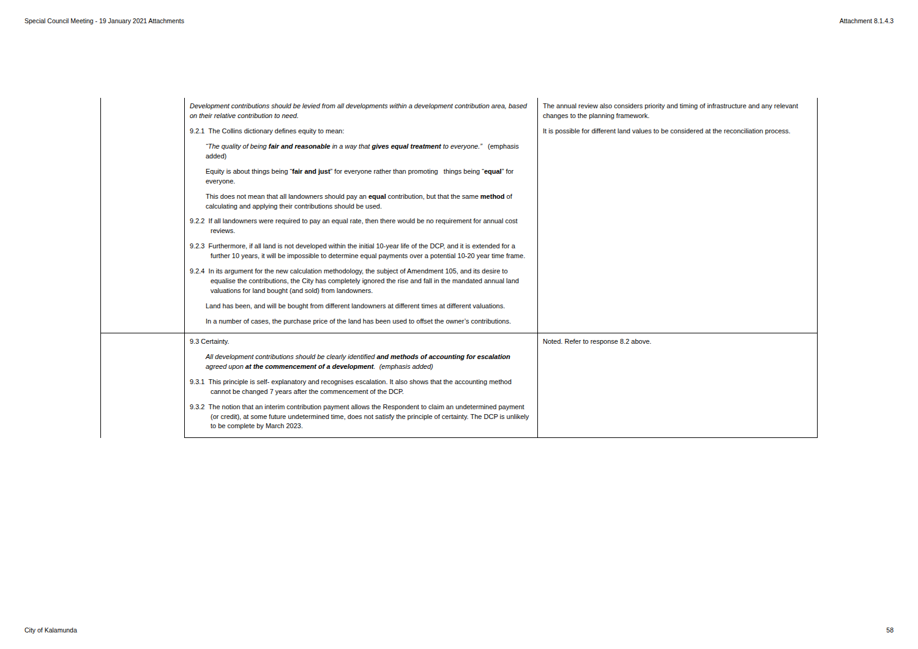Special Council Meeting - 19 January 2021 Attachments
Attachment 8.1.4.3
| | Development contributions should be levied from all developments within a development contribution area, based on their relative contribution to need. 9.2.1 The Collins dictionary defines equity to mean: “The quality of being fair and reasonable in a way that gives equal treatment to everyone.” (emphasis added) Equity is about things being “ fair and just ” for everyone rather than promoting things being “ equal ” for everyone. This does not mean that all landowners should pay an equal contribution, but that the same method of calculating and applying their contributions should be used. 9.2.2 If all landowners were required to pay an equal rate, then there would be no requirement for annual cost reviews. 9.2.3 Furthermore, if all land is not developed within the initial 10-year life of the DCP, and it is extended for a further 10 years, it will be impossible to determine equal payments over a potential 10-20 year time frame. 9.2.4 In its argument for the new calculation methodology, the subject of Amendment 105, and its desire to equalise the contributions, the City has completely ignored the rise and fall in the mandated annual land valuations for land bought (and sold) from landowners. Land has been, and will be bought from different landowners at different times at different valuations. In a number of cases, the purchase price of the land has been used to offset the owner’s contributions. | The annual review also considers priority and timing of infrastructure and any relevant changes to the planning framework. It is possible for different land values to be considered at the reconciliation process. |
| | 9.3 Certainty. All development contributions should be clearly identified and methods of accounting for escalation agreed upon at the commencement of a development . (emphasis added) 9.3.1 This principle is self- explanatory and recognises escalation. It also shows that the accounting method cannot be changed 7 years after the commencement of the DCP. 9.3.2 The notion that an interim contribution payment allows the Respondent to claim an undetermined payment (or credit), at some future undetermined time, does not satisfy the principle of certainty. The DCP is unlikely to be complete by March 2023. | Noted. Refer to response 8.2 above. |
City of Kalamunda
58